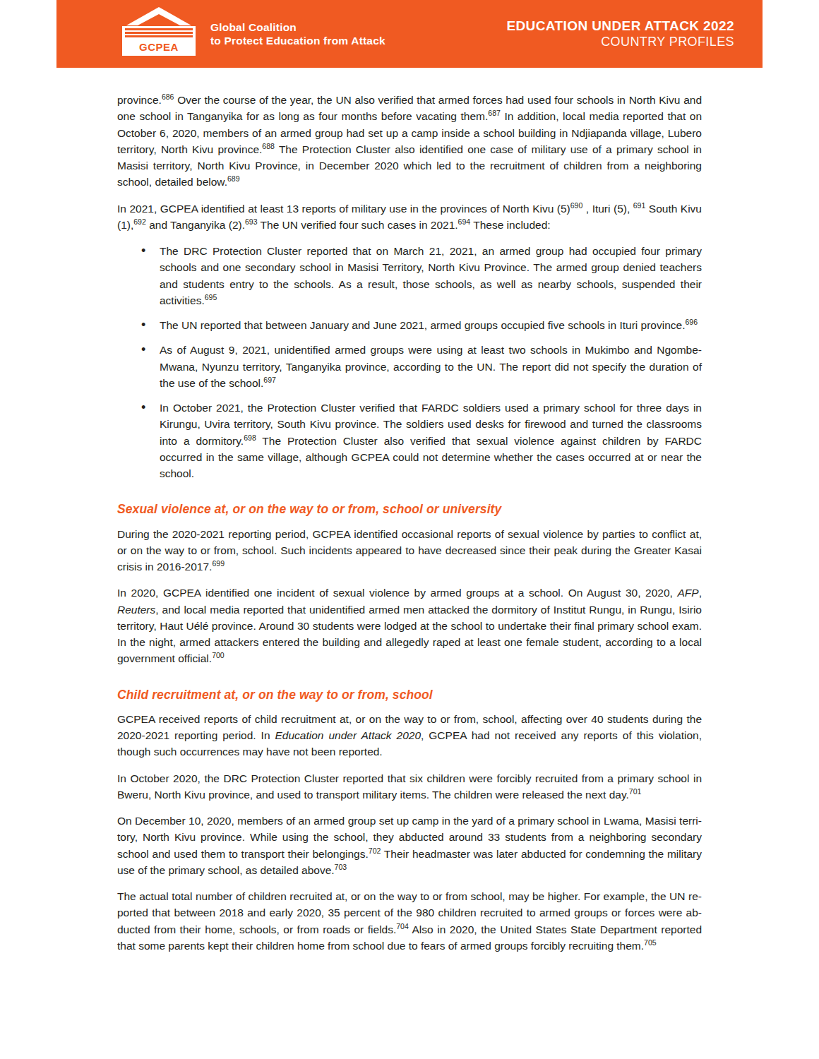GCPEA
Global Coalition
to Protect Education from Attack
EDUCATION UNDER ATTACK 2022
COUNTRY PROFILES
province.686 Over the course of the year, the UN also verified that armed forces had used four schools in North Kivu and one school in Tanganyika for as long as four months before vacating them.687 In addition, local media reported that on October 6, 2020, members of an armed group had set up a camp inside a school building in Ndjiapanda village, Lubero territory, North Kivu province.688 The Protection Cluster also identified one case of military use of a primary school in Masisi territory, North Kivu Province, in December 2020 which led to the recruitment of children from a neighboring school, detailed below.689
In 2021, GCPEA identified at least 13 reports of military use in the provinces of North Kivu (5)690 , Ituri (5), 691 South Kivu (1),692 and Tanganyika (2).693 The UN verified four such cases in 2021.694 These included:
The DRC Protection Cluster reported that on March 21, 2021, an armed group had occupied four primary schools and one secondary school in Masisi Territory, North Kivu Province. The armed group denied teachers and students entry to the schools. As a result, those schools, as well as nearby schools, suspended their activities.695
The UN reported that between January and June 2021, armed groups occupied five schools in Ituri province.696
As of August 9, 2021, unidentified armed groups were using at least two schools in Mukimbo and Ngombe-Mwana, Nyunzu territory, Tanganyika province, according to the UN. The report did not specify the duration of the use of the school.697
In October 2021, the Protection Cluster verified that FARDC soldiers used a primary school for three days in Kirungu, Uvira territory, South Kivu province. The soldiers used desks for firewood and turned the classrooms into a dormitory.698 The Protection Cluster also verified that sexual violence against children by FARDC occurred in the same village, although GCPEA could not determine whether the cases occurred at or near the school.
Sexual violence at, or on the way to or from, school or university
During the 2020-2021 reporting period, GCPEA identified occasional reports of sexual violence by parties to conflict at, or on the way to or from, school. Such incidents appeared to have decreased since their peak during the Greater Kasai crisis in 2016-2017.699
In 2020, GCPEA identified one incident of sexual violence by armed groups at a school. On August 30, 2020, AFP, Reuters, and local media reported that unidentified armed men attacked the dormitory of Institut Rungu, in Rungu, Isirio territory, Haut Uélé province. Around 30 students were lodged at the school to undertake their final primary school exam. In the night, armed attackers entered the building and allegedly raped at least one female student, according to a local government official.700
Child recruitment at, or on the way to or from, school
GCPEA received reports of child recruitment at, or on the way to or from, school, affecting over 40 students during the 2020-2021 reporting period. In Education under Attack 2020, GCPEA had not received any reports of this violation, though such occurrences may have not been reported.
In October 2020, the DRC Protection Cluster reported that six children were forcibly recruited from a primary school in Bweru, North Kivu province, and used to transport military items. The children were released the next day.701
On December 10, 2020, members of an armed group set up camp in the yard of a primary school in Lwama, Masisi territory, North Kivu province. While using the school, they abducted around 33 students from a neighboring secondary school and used them to transport their belongings.702 Their headmaster was later abducted for condemning the military use of the primary school, as detailed above.703
The actual total number of children recruited at, or on the way to or from school, may be higher. For example, the UN reported that between 2018 and early 2020, 35 percent of the 980 children recruited to armed groups or forces were abducted from their home, schools, or from roads or fields.704 Also in 2020, the United States State Department reported that some parents kept their children home from school due to fears of armed groups forcibly recruiting them.705